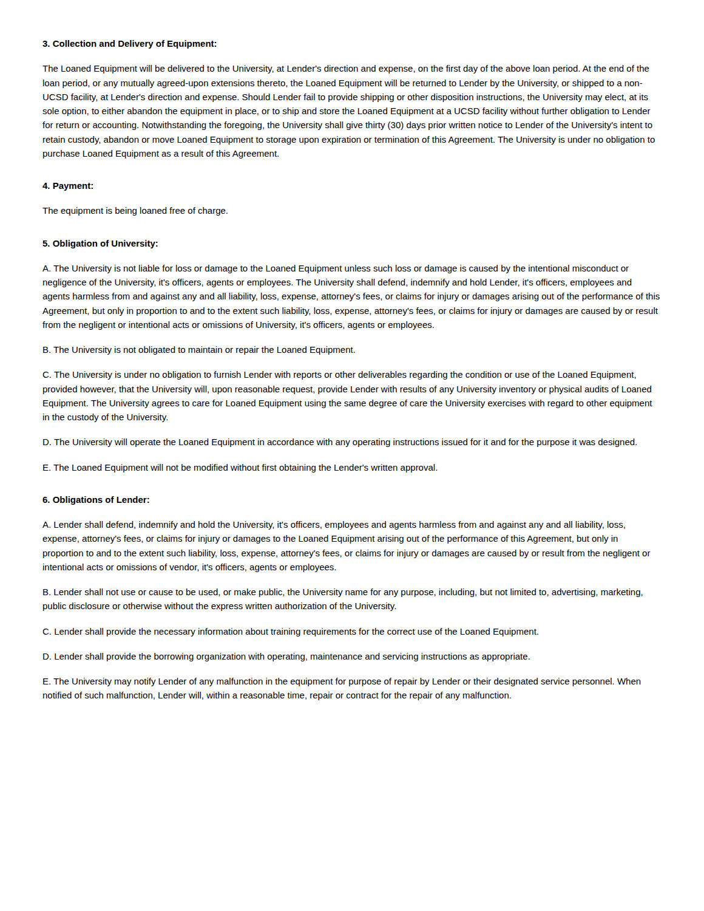3. Collection and Delivery of Equipment:
The Loaned Equipment will be delivered to the University, at Lender's direction and expense, on the first day of the above loan period. At the end of the loan period, or any mutually agreed-upon extensions thereto, the Loaned Equipment will be returned to Lender by the University, or shipped to a non-UCSD facility, at Lender's direction and expense. Should Lender fail to provide shipping or other disposition instructions, the University may elect, at its sole option, to either abandon the equipment in place, or to ship and store the Loaned Equipment at a UCSD facility without further obligation to Lender for return or accounting. Notwithstanding the foregoing, the University shall give thirty (30) days prior written notice to Lender of the University's intent to retain custody, abandon or move Loaned Equipment to storage upon expiration or termination of this Agreement. The University is under no obligation to purchase Loaned Equipment as a result of this Agreement.
4. Payment:
The equipment is being loaned free of charge.
5. Obligation of University:
A. The University is not liable for loss or damage to the Loaned Equipment unless such loss or damage is caused by the intentional misconduct or negligence of the University, it's officers, agents or employees. The University shall defend, indemnify and hold Lender, it's officers, employees and agents harmless from and against any and all liability, loss, expense, attorney's fees, or claims for injury or damages arising out of the performance of this Agreement, but only in proportion to and to the extent such liability, loss, expense, attorney's fees, or claims for injury or damages are caused by or result from the negligent or intentional acts or omissions of University, it's officers, agents or employees.
B. The University is not obligated to maintain or repair the Loaned Equipment.
C. The University is under no obligation to furnish Lender with reports or other deliverables regarding the condition or use of the Loaned Equipment, provided however, that the University will, upon reasonable request, provide Lender with results of any University inventory or physical audits of Loaned Equipment. The University agrees to care for Loaned Equipment using the same degree of care the University exercises with regard to other equipment in the custody of the University.
D. The University will operate the Loaned Equipment in accordance with any operating instructions issued for it and for the purpose it was designed.
E. The Loaned Equipment will not be modified without first obtaining the Lender's written approval.
6. Obligations of Lender:
A. Lender shall defend, indemnify and hold the University, it's officers, employees and agents harmless from and against any and all liability, loss, expense, attorney's fees, or claims for injury or damages to the Loaned Equipment arising out of the performance of this Agreement, but only in proportion to and to the extent such liability, loss, expense, attorney's fees, or claims for injury or damages are caused by or result from the negligent or intentional acts or omissions of vendor, it's officers, agents or employees.
B. Lender shall not use or cause to be used, or make public, the University name for any purpose, including, but not limited to, advertising, marketing, public disclosure or otherwise without the express written authorization of the University.
C. Lender shall provide the necessary information about training requirements for the correct use of the Loaned Equipment.
D. Lender shall provide the borrowing organization with operating, maintenance and servicing instructions as appropriate.
E. The University may notify Lender of any malfunction in the equipment for purpose of repair by Lender or their designated service personnel. When notified of such malfunction, Lender will, within a reasonable time, repair or contract for the repair of any malfunction.